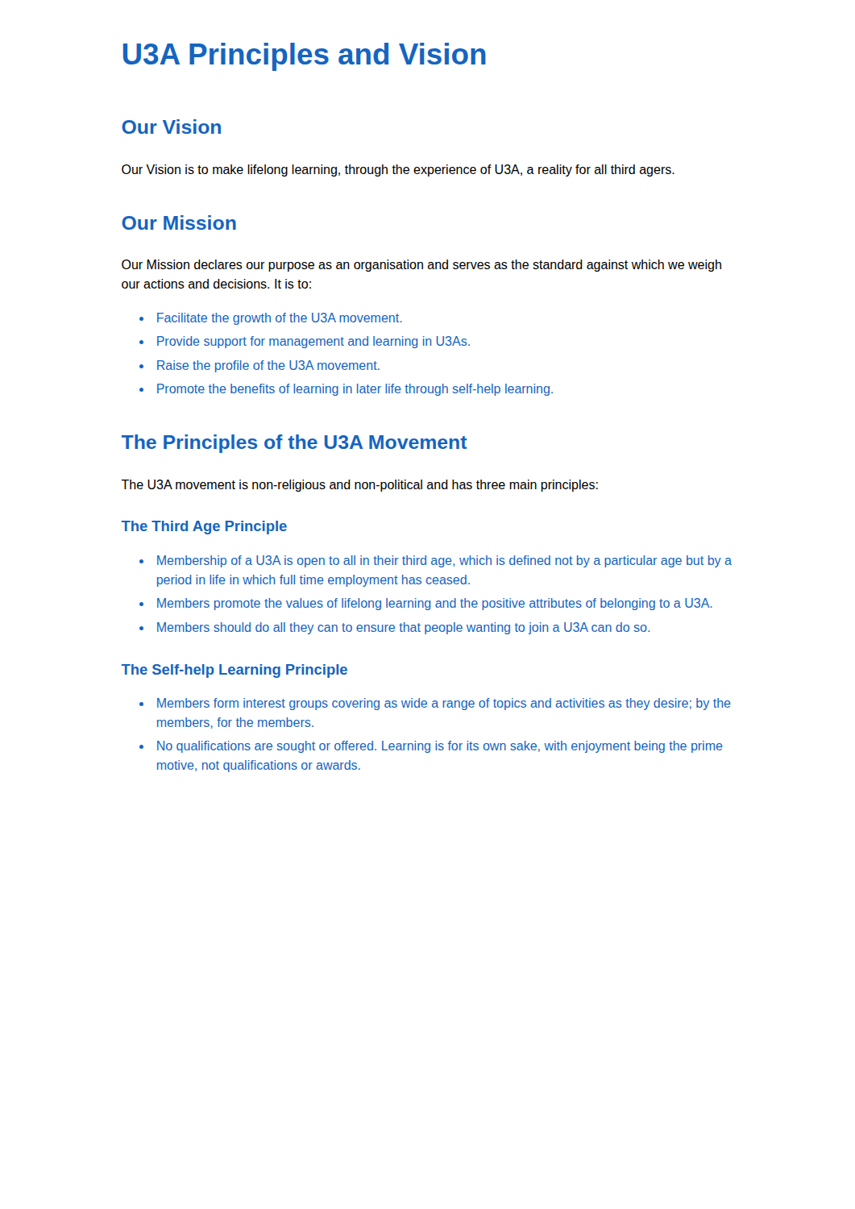U3A Principles and Vision
Our Vision
Our Vision is to make lifelong learning, through the experience of U3A, a reality for all third agers.
Our Mission
Our Mission declares our purpose as an organisation and serves as the standard against which we weigh our actions and decisions. It is to:
Facilitate the growth of the U3A movement.
Provide support for management and learning in U3As.
Raise the profile of the U3A movement.
Promote the benefits of learning in later life through self-help learning.
The Principles of the U3A Movement
The U3A movement is non-religious and non-political and has three main principles:
The Third Age Principle
Membership of a U3A is open to all in their third age, which is defined not by a particular age but by a period in life in which full time employment has ceased.
Members promote the values of lifelong learning and the positive attributes of belonging to a U3A.
Members should do all they can to ensure that people wanting to join a U3A can do so.
The Self-help Learning Principle
Members form interest groups covering as wide a range of topics and activities as they desire; by the members, for the members.
No qualifications are sought or offered. Learning is for its own sake, with enjoyment being the prime motive, not qualifications or awards.